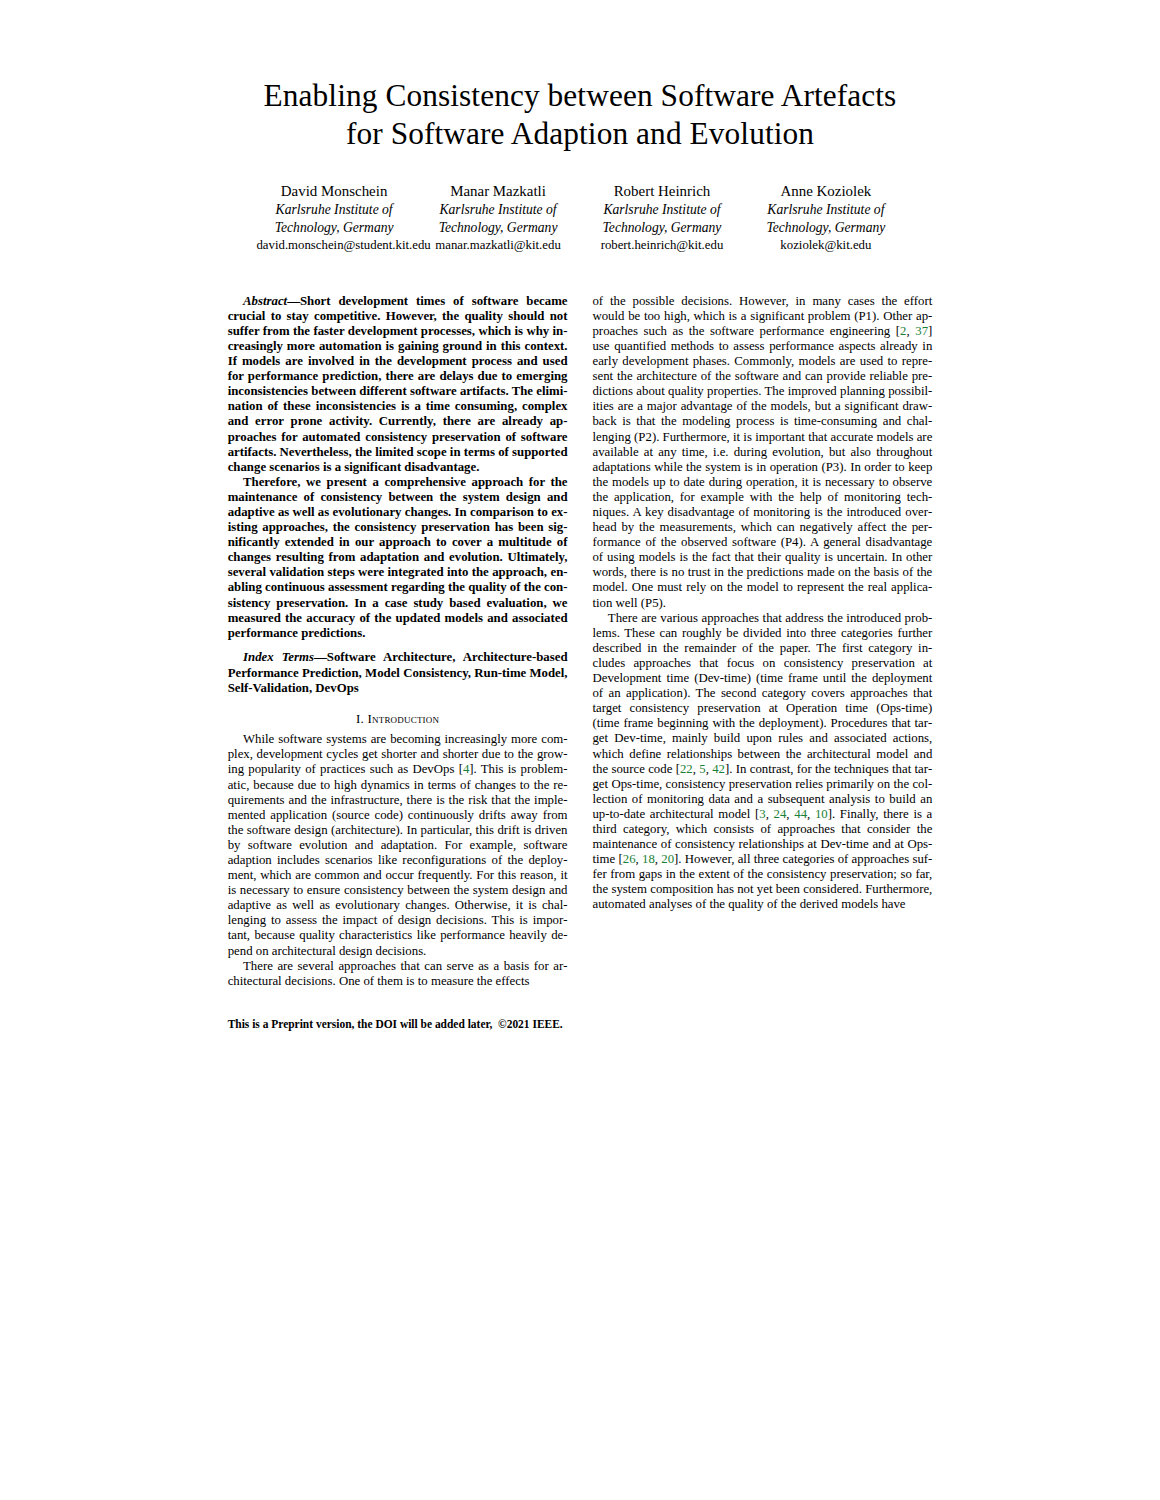Enabling Consistency between Software Artefacts
for Software Adaption and Evolution
David Monschein
Karlsruhe Institute of
Technology, Germany
david.monschein@student.kit.edu
Manar Mazkatli
Karlsruhe Institute of
Technology, Germany
manar.mazkatli@kit.edu
Robert Heinrich
Karlsruhe Institute of
Technology, Germany
robert.heinrich@kit.edu
Anne Koziolek
Karlsruhe Institute of
Technology, Germany
koziolek@kit.edu
Abstract—Short development times of software became crucial to stay competitive. However, the quality should not suffer from the faster development processes, which is why increasingly more automation is gaining ground in this context. If models are involved in the development process and used for performance prediction, there are delays due to emerging inconsistencies between different software artifacts. The elimination of these inconsistencies is a time consuming, complex and error prone activity. Currently, there are already approaches for automated consistency preservation of software artifacts. Nevertheless, the limited scope in terms of supported change scenarios is a significant disadvantage.
Therefore, we present a comprehensive approach for the maintenance of consistency between the system design and adaptive as well as evolutionary changes. In comparison to existing approaches, the consistency preservation has been significantly extended in our approach to cover a multitude of changes resulting from adaptation and evolution. Ultimately, several validation steps were integrated into the approach, enabling continuous assessment regarding the quality of the consistency preservation. In a case study based evaluation, we measured the accuracy of the updated models and associated performance predictions.
Index Terms—Software Architecture, Architecture-based Performance Prediction, Model Consistency, Run-time Model, Self-Validation, DevOps
I. Introduction
While software systems are becoming increasingly more complex, development cycles get shorter and shorter due to the growing popularity of practices such as DevOps [4]. This is problematic, because due to high dynamics in terms of changes to the requirements and the infrastructure, there is the risk that the implemented application (source code) continuously drifts away from the software design (architecture). In particular, this drift is driven by software evolution and adaptation. For example, software adaption includes scenarios like reconfigurations of the deployment, which are common and occur frequently. For this reason, it is necessary to ensure consistency between the system design and adaptive as well as evolutionary changes. Otherwise, it is challenging to assess the impact of design decisions. This is important, because quality characteristics like performance heavily depend on architectural design decisions.
There are several approaches that can serve as a basis for architectural decisions. One of them is to measure the effects
This is a Preprint version, the DOI will be added later, ©2021 IEEE.
of the possible decisions. However, in many cases the effort would be too high, which is a significant problem (P1). Other approaches such as the software performance engineering [2, 37] use quantified methods to assess performance aspects already in early development phases. Commonly, models are used to represent the architecture of the software and can provide reliable predictions about quality properties. The improved planning possibilities are a major advantage of the models, but a significant drawback is that the modeling process is time-consuming and challenging (P2). Furthermore, it is important that accurate models are available at any time, i.e. during evolution, but also throughout adaptations while the system is in operation (P3). In order to keep the models up to date during operation, it is necessary to observe the application, for example with the help of monitoring techniques. A key disadvantage of monitoring is the introduced overhead by the measurements, which can negatively affect the performance of the observed software (P4). A general disadvantage of using models is the fact that their quality is uncertain. In other words, there is no trust in the predictions made on the basis of the model. One must rely on the model to represent the real application well (P5).
There are various approaches that address the introduced problems. These can roughly be divided into three categories further described in the remainder of the paper. The first category includes approaches that focus on consistency preservation at Development time (Dev-time) (time frame until the deployment of an application). The second category covers approaches that target consistency preservation at Operation time (Ops-time) (time frame beginning with the deployment). Procedures that target Dev-time, mainly build upon rules and associated actions, which define relationships between the architectural model and the source code [22, 5, 42]. In contrast, for the techniques that target Ops-time, consistency preservation relies primarily on the collection of monitoring data and a subsequent analysis to build an up-to-date architectural model [3, 24, 44, 10]. Finally, there is a third category, which consists of approaches that consider the maintenance of consistency relationships at Dev-time and at Ops-time [26, 18, 20]. However, all three categories of approaches suffer from gaps in the extent of the consistency preservation; so far, the system composition has not yet been considered. Furthermore, automated analyses of the quality of the derived models have